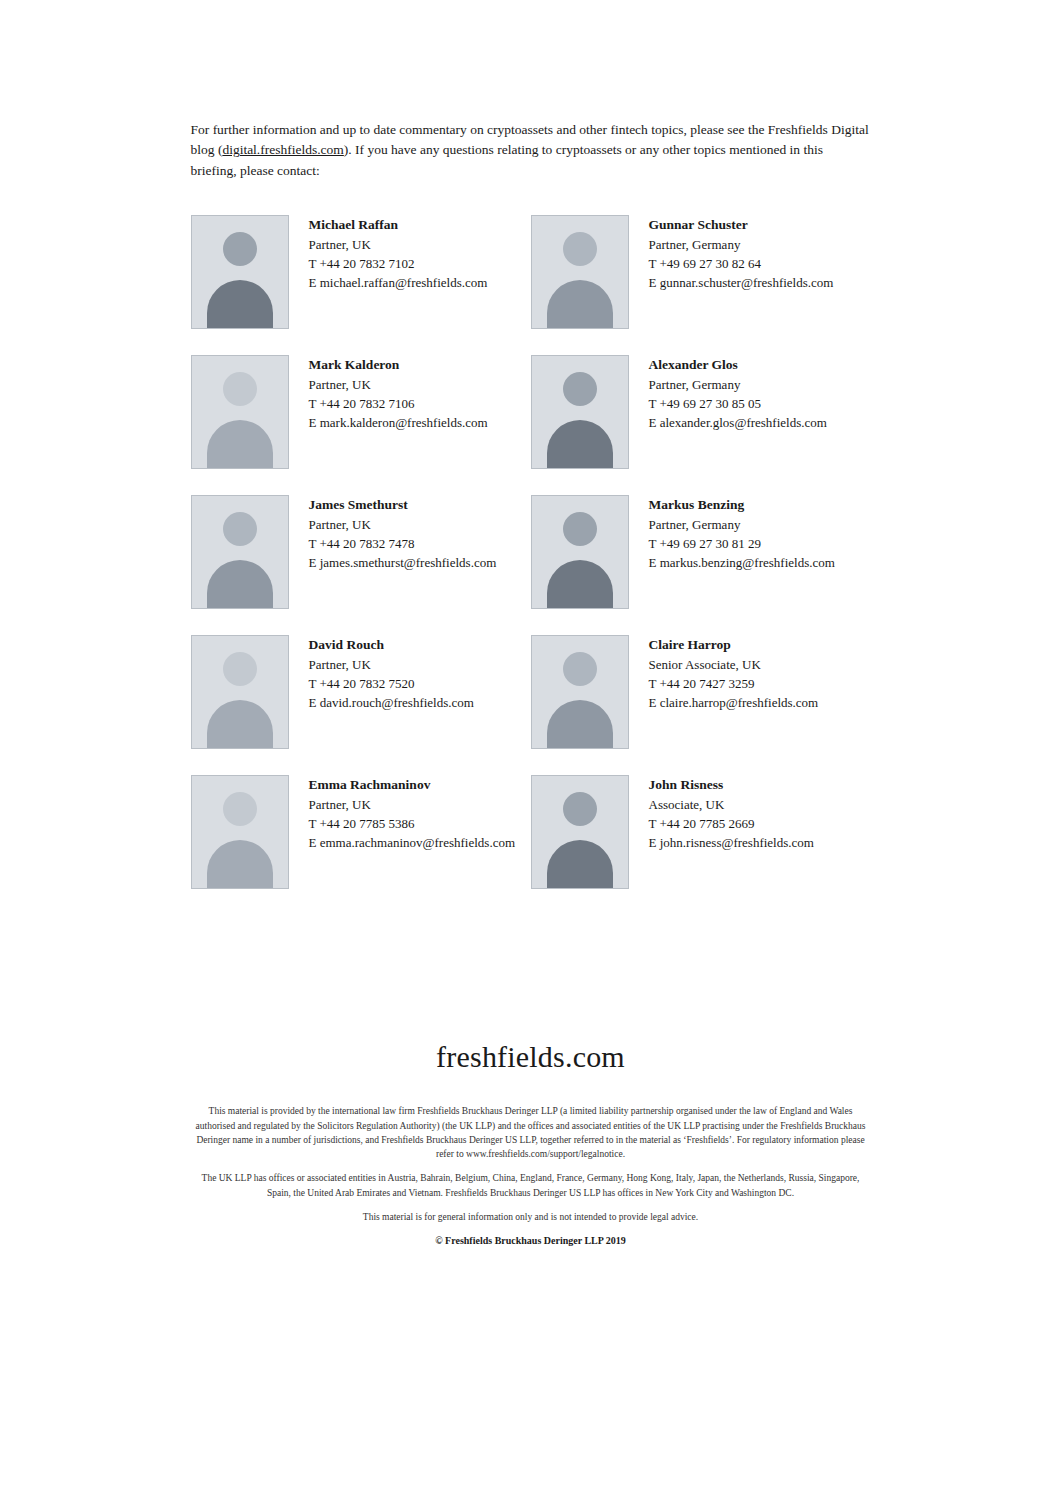For further information and up to date commentary on cryptoassets and other fintech topics, please see the Freshfields Digital blog (digital.freshfields.com). If you have any questions relating to cryptoassets or any other topics mentioned in this briefing, please contact:
| Michael Raffan Partner, UK T +44 20 7832 7102 E michael.raffan@freshfields.com | Gunnar Schuster Partner, Germany T +49 69 27 30 82 64 E gunnar.schuster@freshfields.com |
| Mark Kalderon Partner, UK T +44 20 7832 7106 E mark.kalderon@freshfields.com | Alexander Glos Partner, Germany T +49 69 27 30 85 05 E alexander.glos@freshfields.com |
| James Smethurst Partner, UK T +44 20 7832 7478 E james.smethurst@freshfields.com | Markus Benzing Partner, Germany T +49 69 27 30 81 29 E markus.benzing@freshfields.com |
| David Rouch Partner, UK T +44 20 7832 7520 E david.rouch@freshfields.com | Claire Harrop Senior Associate, UK T +44 20 7427 3259 E claire.harrop@freshfields.com |
| Emma Rachmaninov Partner, UK T +44 20 7785 5386 E emma.rachmaninov@freshfields.com | John Risness Associate, UK T +44 20 7785 2669 E john.risness@freshfields.com |
freshfields.com
This material is provided by the international law firm Freshfields Bruckhaus Deringer LLP (a limited liability partnership organised under the law of England and Wales authorised and regulated by the Solicitors Regulation Authority) (the UK LLP) and the offices and associated entities of the UK LLP practising under the Freshfields Bruckhaus Deringer name in a number of jurisdictions, and Freshfields Bruckhaus Deringer US LLP, together referred to in the material as ‘Freshfields’. For regulatory information please refer to www.freshfields.com/support/legalnotice.
The UK LLP has offices or associated entities in Austria, Bahrain, Belgium, China, England, France, Germany, Hong Kong, Italy, Japan, the Netherlands, Russia, Singapore, Spain, the United Arab Emirates and Vietnam. Freshfields Bruckhaus Deringer US LLP has offices in New York City and Washington DC.
This material is for general information only and is not intended to provide legal advice.
© Freshfields Bruckhaus Deringer LLP 2019